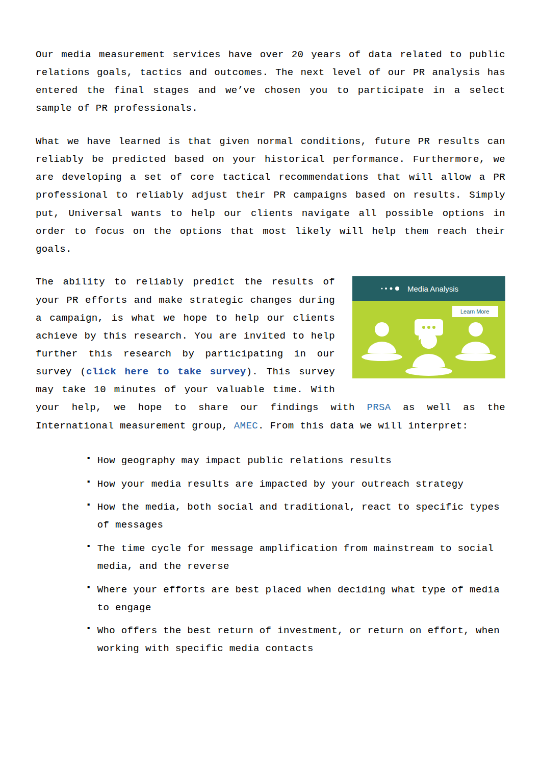Our media measurement services have over 20 years of data related to public relations goals, tactics and outcomes. The next level of our PR analysis has entered the final stages and we’ve chosen you to participate in a select sample of PR professionals.
What we have learned is that given normal conditions, future PR results can reliably be predicted based on your historical performance. Furthermore, we are developing a set of core tactical recommendations that will allow a PR professional to reliably adjust their PR campaigns based on results. Simply put, Universal wants to help our clients navigate all possible options in order to focus on the options that most likely will help them reach their goals.
The ability to reliably predict the results of your PR efforts and make strategic changes during a campaign, is what we hope to help our clients achieve by this research. You are invited to help further this research by participating in our survey (click here to take survey). This survey may take 10 minutes of your valuable time. With your help, we hope to share our findings with PRSA as well as the International measurement group, AMEC. From this data we will interpret:
How geography may impact public relations results
How your media results are impacted by your outreach strategy
How the media, both social and traditional, react to specific types of messages
The time cycle for message amplification from mainstream to social media, and the reverse
Where your efforts are best placed when deciding what type of media to engage
Who offers the best return of investment, or return on effort, when working with specific media contacts